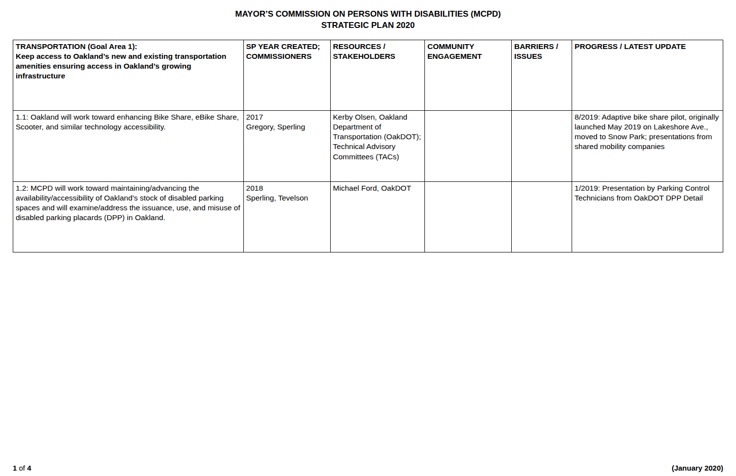MAYOR’S COMMISSION ON PERSONS WITH DISABILITIES (MCPD)
STRATEGIC PLAN 2020
| TRANSPORTATION (Goal Area 1): Keep access to Oakland’s new and existing transportation amenities ensuring access in Oakland’s growing infrastructure | SP YEAR CREATED; COMMISSIONERS | RESOURCES / STAKEHOLDERS | COMMUNITY ENGAGEMENT | BARRIERS / ISSUES | PROGRESS / LATEST UPDATE |
| --- | --- | --- | --- | --- | --- |
| 1.1: Oakland will work toward enhancing Bike Share, eBike Share, Scooter, and similar technology accessibility. | 2017 Gregory, Sperling | Kerby Olsen, Oakland Department of Transportation (OakDOT); Technical Advisory Committees (TACs) | | | 8/2019: Adaptive bike share pilot, originally launched May 2019 on Lakeshore Ave., moved to Snow Park; presentations from shared mobility companies |
| 1.2: MCPD will work toward maintaining/advancing the availability/accessibility of Oakland’s stock of disabled parking spaces and will examine/address the issuance, use, and misuse of disabled parking placards (DPP) in Oakland. | 2018 Sperling, Tevelson | Michael Ford, OakDOT | | | 1/2019: Presentation by Parking Control Technicians from OakDOT DPP Detail |
1 of 4 (January 2020)